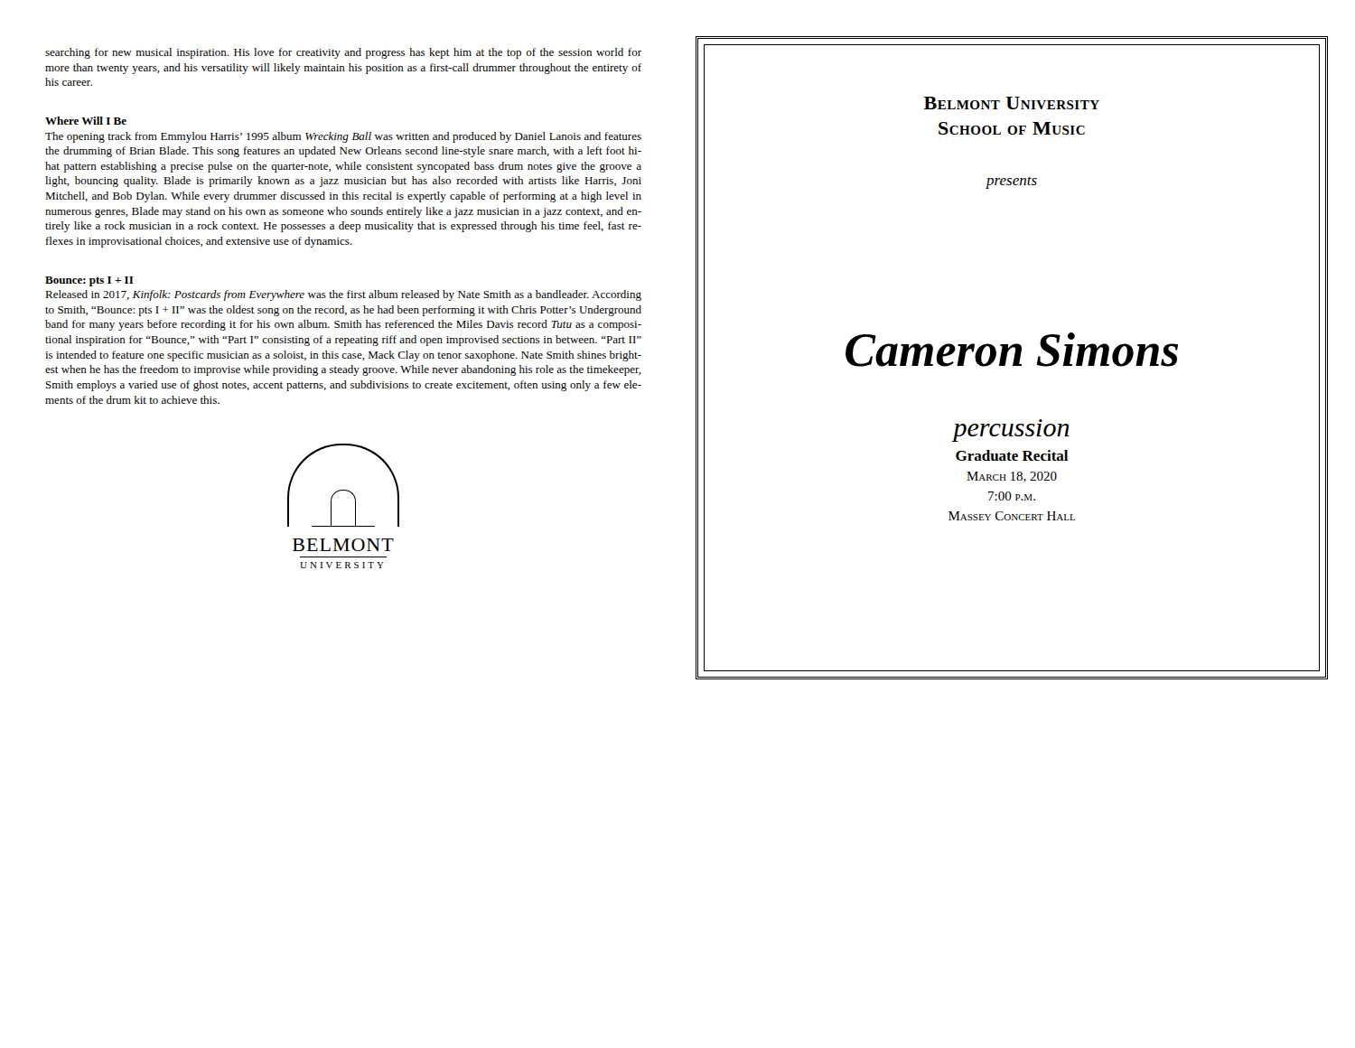searching for new musical inspiration. His love for creativity and progress has kept him at the top of the session world for more than twenty years, and his versatility will likely maintain his position as a first-call drummer throughout the entirety of his career.
Where Will I Be
The opening track from Emmylou Harris’ 1995 album Wrecking Ball was written and produced by Daniel Lanois and features the drumming of Brian Blade. This song features an updated New Orleans second line-style snare march, with a left foot hi-hat pattern establishing a precise pulse on the quarter-note, while consistent syncopated bass drum notes give the groove a light, bouncing quality. Blade is primarily known as a jazz musician but has also recorded with artists like Harris, Joni Mitchell, and Bob Dylan. While every drummer discussed in this recital is expertly capable of performing at a high level in numerous genres, Blade may stand on his own as someone who sounds entirely like a jazz musician in a jazz context, and entirely like a rock musician in a rock context. He possesses a deep musicality that is expressed through his time feel, fast reflexes in improvisational choices, and extensive use of dynamics.
Bounce: pts I + II
Released in 2017, Kinfolk: Postcards from Everywhere was the first album released by Nate Smith as a bandleader. According to Smith, “Bounce: pts I + II” was the oldest song on the record, as he had been performing it with Chris Potter’s Underground band for many years before recording it for his own album. Smith has referenced the Miles Davis record Tutu as a compositional inspiration for “Bounce,” with “Part I” consisting of a repeating riff and open improvised sections in between. “Part II” is intended to feature one specific musician as a soloist, in this case, Mack Clay on tenor saxophone. Nate Smith shines brightest when he has the freedom to improvise while providing a steady groove. While never abandoning his role as the timekeeper, Smith employs a varied use of ghost notes, accent patterns, and subdivisions to create excitement, often using only a few elements of the drum kit to achieve this.
BELMONT
UNIVERSITY
Belmont University
School of Music
presents
Cameron Simons
percussion
Graduate Recital
March 18, 2020
7:00 p.m.
Massey Concert Hall